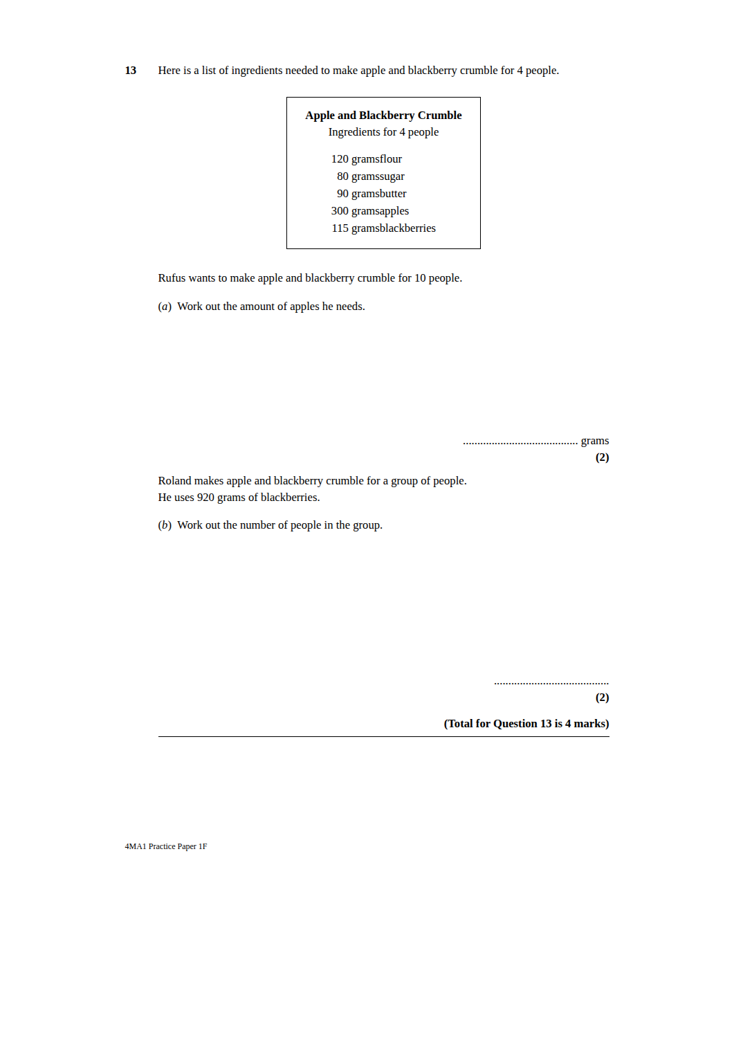13
Here is a list of ingredients needed to make apple and blackberry crumble for 4 people.
| Apple and Blackberry Crumble Ingredients for 4 people / 120 grams / flour / / 80 grams / sugar / / 90 grams / butter / / 300 grams / apples / / 115 grams / blackberries / |
Rufus wants to make apple and blackberry crumble for 10 people.
(a) Work out the amount of apples he needs.
........................................ grams
(2)
Roland makes apple and blackberry crumble for a group of people.
He uses 920 grams of blackberries.
(b) Work out the number of people in the group.
........................................
(2)
(Total for Question 13 is 4 marks)
4MA1 Practice Paper 1F